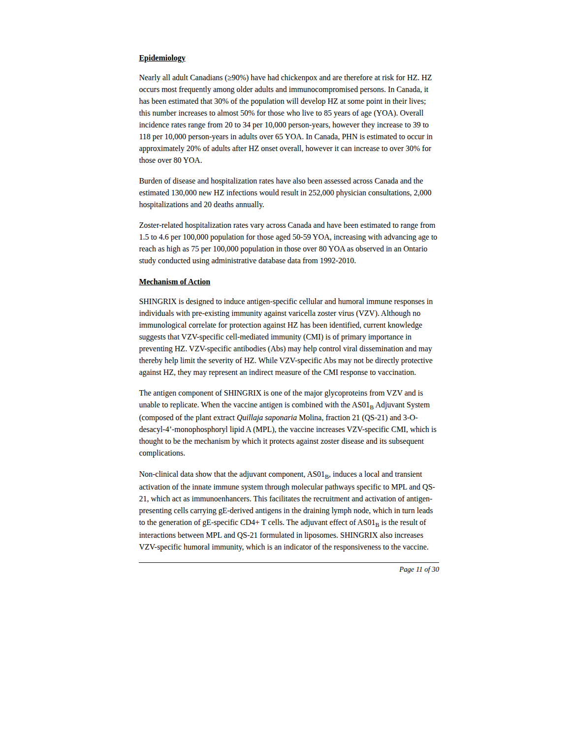Epidemiology
Nearly all adult Canadians (≥90%) have had chickenpox and are therefore at risk for HZ. HZ occurs most frequently among older adults and immunocompromised persons. In Canada, it has been estimated that 30% of the population will develop HZ at some point in their lives; this number increases to almost 50% for those who live to 85 years of age (YOA). Overall incidence rates range from 20 to 34 per 10,000 person-years, however they increase to 39 to 118 per 10,000 person-years in adults over 65 YOA. In Canada, PHN is estimated to occur in approximately 20% of adults after HZ onset overall, however it can increase to over 30% for those over 80 YOA.
Burden of disease and hospitalization rates have also been assessed across Canada and the estimated 130,000 new HZ infections would result in 252,000 physician consultations, 2,000 hospitalizations and 20 deaths annually.
Zoster-related hospitalization rates vary across Canada and have been estimated to range from 1.5 to 4.6 per 100,000 population for those aged 50-59 YOA, increasing with advancing age to reach as high as 75 per 100,000 population in those over 80 YOA as observed in an Ontario study conducted using administrative database data from 1992-2010.
Mechanism of Action
SHINGRIX is designed to induce antigen-specific cellular and humoral immune responses in individuals with pre-existing immunity against varicella zoster virus (VZV). Although no immunological correlate for protection against HZ has been identified, current knowledge suggests that VZV-specific cell-mediated immunity (CMI) is of primary importance in preventing HZ. VZV-specific antibodies (Abs) may help control viral dissemination and may thereby help limit the severity of HZ. While VZV-specific Abs may not be directly protective against HZ, they may represent an indirect measure of the CMI response to vaccination.
The antigen component of SHINGRIX is one of the major glycoproteins from VZV and is unable to replicate. When the vaccine antigen is combined with the AS01B Adjuvant System (composed of the plant extract Quillaja saponaria Molina, fraction 21 (QS-21) and 3-O-desacyl-4’-monophosphoryl lipid A (MPL), the vaccine increases VZV-specific CMI, which is thought to be the mechanism by which it protects against zoster disease and its subsequent complications.
Non-clinical data show that the adjuvant component, AS01B, induces a local and transient activation of the innate immune system through molecular pathways specific to MPL and QS-21, which act as immunoenhancers. This facilitates the recruitment and activation of antigen-presenting cells carrying gE-derived antigens in the draining lymph node, which in turn leads to the generation of gE-specific CD4+ T cells. The adjuvant effect of AS01B is the result of interactions between MPL and QS-21 formulated in liposomes. SHINGRIX also increases VZV-specific humoral immunity, which is an indicator of the responsiveness to the vaccine.
Page 11 of 30